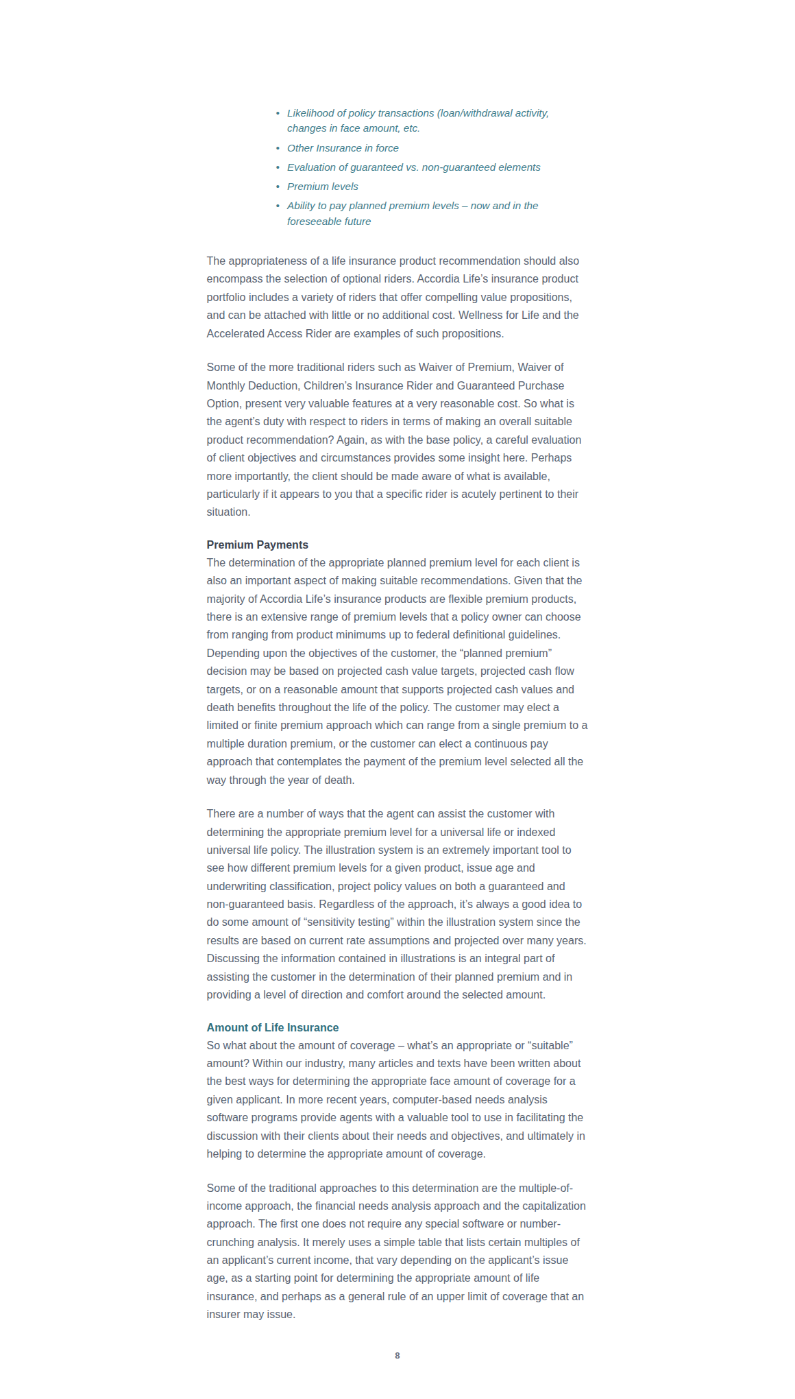Likelihood of policy transactions (loan/withdrawal activity, changes in face amount, etc.
Other Insurance in force
Evaluation of guaranteed vs. non-guaranteed elements
Premium levels
Ability to pay planned premium levels – now and in the foreseeable future
The appropriateness of a life insurance product recommendation should also encompass the selection of optional riders. Accordia Life’s insurance product portfolio includes a variety of riders that offer compelling value propositions, and can be attached with little or no additional cost. Wellness for Life and the Accelerated Access Rider are examples of such propositions.
Some of the more traditional riders such as Waiver of Premium, Waiver of Monthly Deduction, Children’s Insurance Rider and Guaranteed Purchase Option, present very valuable features at a very reasonable cost. So what is the agent’s duty with respect to riders in terms of making an overall suitable product recommendation? Again, as with the base policy, a careful evaluation of client objectives and circumstances provides some insight here. Perhaps more importantly, the client should be made aware of what is available, particularly if it appears to you that a specific rider is acutely pertinent to their situation.
Premium Payments
The determination of the appropriate planned premium level for each client is also an important aspect of making suitable recommendations. Given that the majority of Accordia Life’s insurance products are flexible premium products, there is an extensive range of premium levels that a policy owner can choose from ranging from product minimums up to federal definitional guidelines. Depending upon the objectives of the customer, the “planned premium” decision may be based on projected cash value targets, projected cash flow targets, or on a reasonable amount that supports projected cash values and death benefits throughout the life of the policy. The customer may elect a limited or finite premium approach which can range from a single premium to a multiple duration premium, or the customer can elect a continuous pay approach that contemplates the payment of the premium level selected all the way through the year of death.
There are a number of ways that the agent can assist the customer with determining the appropriate premium level for a universal life or indexed universal life policy. The illustration system is an extremely important tool to see how different premium levels for a given product, issue age and underwriting classification, project policy values on both a guaranteed and non-guaranteed basis. Regardless of the approach, it’s always a good idea to do some amount of “sensitivity testing” within the illustration system since the results are based on current rate assumptions and projected over many years. Discussing the information contained in illustrations is an integral part of assisting the customer in the determination of their planned premium and in providing a level of direction and comfort around the selected amount.
Amount of Life Insurance
So what about the amount of coverage – what’s an appropriate or “suitable” amount? Within our industry, many articles and texts have been written about the best ways for determining the appropriate face amount of coverage for a given applicant. In more recent years, computer-based needs analysis software programs provide agents with a valuable tool to use in facilitating the discussion with their clients about their needs and objectives, and ultimately in helping to determine the appropriate amount of coverage.
Some of the traditional approaches to this determination are the multiple-of-income approach, the financial needs analysis approach and the capitalization approach. The first one does not require any special software or number-crunching analysis. It merely uses a simple table that lists certain multiples of an applicant’s current income, that vary depending on the applicant’s issue age, as a starting point for determining the appropriate amount of life insurance, and perhaps as a general rule of an upper limit of coverage that an insurer may issue.
8